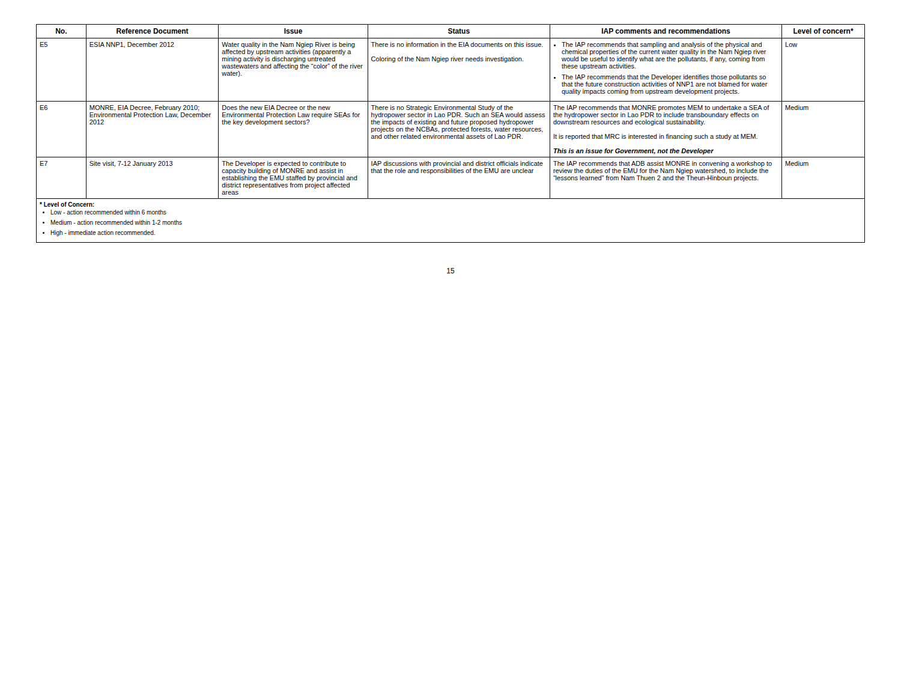| No. | Reference Document | Issue | Status | IAP comments and recommendations | Level of concern* |
| --- | --- | --- | --- | --- | --- |
| E5 | ESIA NNP1, December 2012 | Water quality in the Nam Ngiep River is being affected by upstream activities (apparently a mining activity is discharging untreated wastewaters and affecting the “color” of the river water). | There is no information in the EIA documents on this issue. Coloring of the Nam Ngiep river needs investigation. | The IAP recommends that sampling and analysis of the physical and chemical properties of the current water quality in the Nam Ngiep river would be useful to identify what are the pollutants, if any, coming from these upstream activities. The IAP recommends that the Developer identifies those pollutants so that the future construction activities of NNP1 are not blamed for water quality impacts coming from upstream development projects. | Low |
| E6 | MONRE, EIA Decree, February 2010; Environmental Protection Law, December 2012 | Does the new EIA Decree or the new Environmental Protection Law require SEAs for the key development sectors? | There is no Strategic Environmental Study of the hydropower sector in Lao PDR. Such an SEA would assess the impacts of existing and future proposed hydropower projects on the NCBAs, protected forests, water resources, and other related environmental assets of Lao PDR. | The IAP recommends that MONRE promotes MEM to undertake a SEA of the hydropower sector in Lao PDR to include transboundary effects on downstream resources and ecological sustainability. It is reported that MRC is interested in financing such a study at MEM. This is an issue for Government, not the Developer | Medium |
| E7 | Site visit, 7-12 January 2013 | The Developer is expected to contribute to capacity building of MONRE and assist in establishing the EMU staffed by provincial and district representatives from project affected areas | IAP discussions with provincial and district officials indicate that the role and responsibilities of the EMU are unclear | The IAP recommends that ADB assist MONRE in convening a workshop to review the duties of the EMU for the Nam Ngiep watershed, to include the “lessons learned” from Nam Thuen 2 and the Theun-Hinboun projects. | Medium |
| * Level of Concern: Low - action recommended within 6 months Medium - action recommended within 1-2 months High - immediate action recommended. |
15